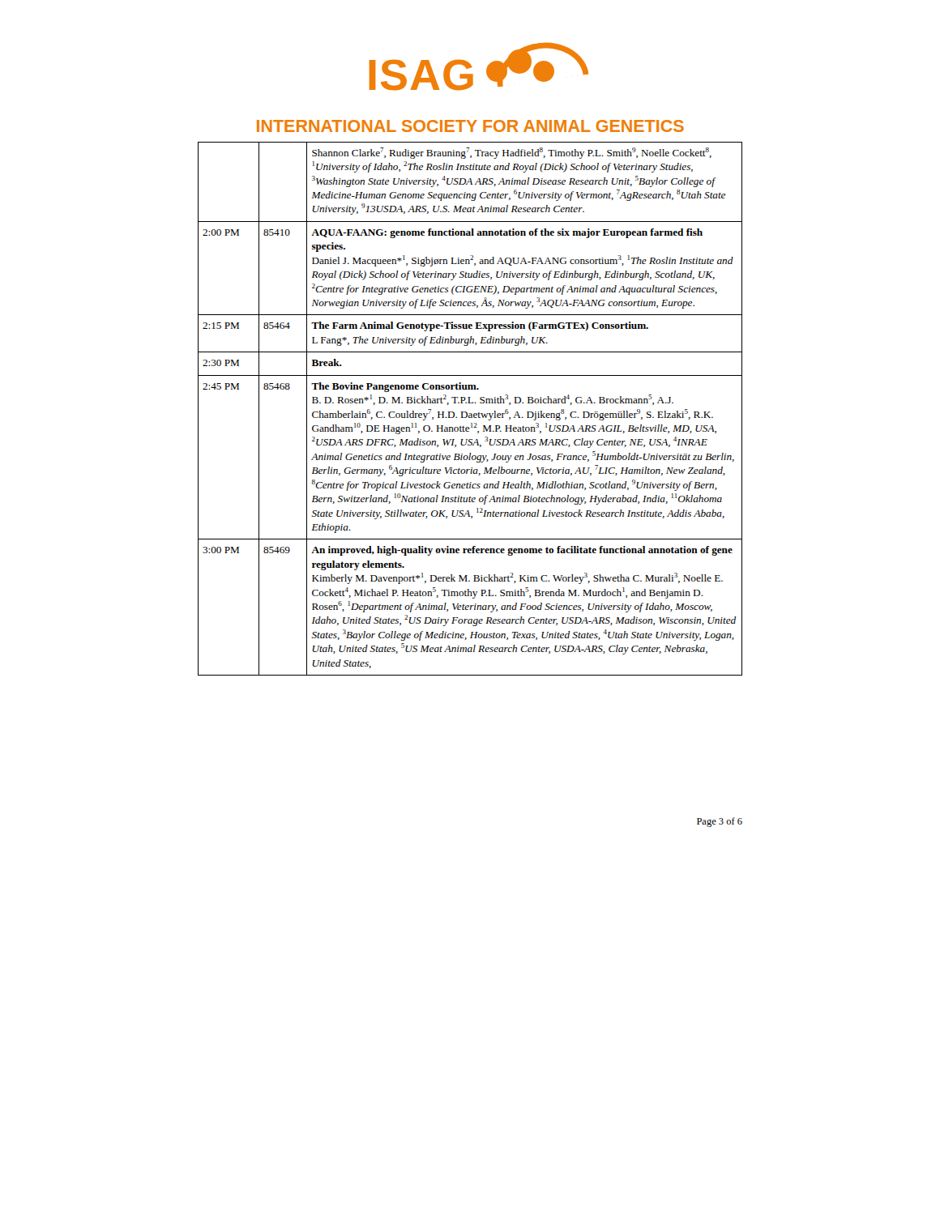ISAG
INTERNATIONAL SOCIETY FOR ANIMAL GENETICS
| | | Shannon Clarke 7 , Rudiger Brauning 7 , Tracy Hadfield 8 , Timothy P.L. Smith 9 , Noelle Cockett 8 , 1 University of Idaho , 2 The Roslin Institute and Royal (Dick) School of Veterinary Studies , 3 Washington State University , 4 USDA ARS, Animal Disease Research Unit , 5 Baylor College of Medicine-Human Genome Sequencing Center , 6 University of Vermont , 7 AgResearch , 8 Utah State University , 9 13USDA, ARS, U.S. Meat Animal Research Center . |
| 2:00 PM | 85410 | AQUA-FAANG: genome functional annotation of the six major European farmed fish species. Daniel J. Macqueen* 1 , Sigbjørn Lien 2 , and AQUA-FAANG consortium 3 , 1 The Roslin Institute and Royal (Dick) School of Veterinary Studies, University of Edinburgh , Edinburgh, Scotland, UK , 2 Centre for Integrative Genetics (CIGENE), Department of Animal and Aquacultural Sciences, Norwegian University of Life Sciences , Ås, Norway , 3 AQUA-FAANG consortium , Europe . |
| 2:15 PM | 85464 | The Farm Animal Genotype-Tissue Expression (FarmGTEx) Consortium. L Fang*, The University of Edinburgh , Edinburgh, UK . |
| 2:30 PM | | Break. |
| 2:45 PM | 85468 | The Bovine Pangenome Consortium. B. D. Rosen* 1 , D. M. Bickhart 2 , T.P.L. Smith 3 , D. Boichard 4 , G.A. Brockmann 5 , A.J. Chamberlain 6 , C. Couldrey 7 , H.D. Daetwyler 6 , A. Djikeng 8 , C. Drögemüller 9 , S. Elzaki 5 , R.K. Gandham 10 , DE Hagen 11 , O. Hanotte 12 , M.P. Heaton 3 , 1 USDA ARS AGIL, Beltsville, MD, USA , 2 USDA ARS DFRC, Madison, WI, USA , 3 USDA ARS MARC, Clay Center, NE, USA , 4 INRAE Animal Genetics and Integrative Biology, Jouy en Josas, France , 5 Humboldt-Universität zu Berlin, Berlin, Germany , 6 Agriculture Victoria, Melbourne, Victoria, AU , 7 LIC, Hamilton, New Zealand , 8 Centre for Tropical Livestock Genetics and Health, Midlothian, Scotland , 9 University of Bern, Bern, Switzerland , 10 National Institute of Animal Biotechnology, Hyderabad, India , 11 Oklahoma State University, Stillwater, OK, USA , 12 International Livestock Research Institute, Addis Ababa, Ethiopia . |
| 3:00 PM | 85469 | An improved, high-quality ovine reference genome to facilitate functional annotation of gene regulatory elements. Kimberly M. Davenport* 1 , Derek M. Bickhart 2 , Kim C. Worley 3 , Shwetha C. Murali 3 , Noelle E. Cockett 4 , Michael P. Heaton 5 , Timothy P.L. Smith 5 , Brenda M. Murdoch 1 , and Benjamin D. Rosen 6 , 1 Department of Animal, Veterinary, and Food Sciences, University of Idaho, Moscow, Idaho, United States , 2 US Dairy Forage Research Center, USDA-ARS, Madison, Wisconsin, United States , 3 Baylor College of Medicine, Houston, Texas, United States , 4 Utah State University, Logan, Utah, United States , 5 US Meat Animal Research Center, USDA-ARS, Clay Center, Nebraska, United States , |
Page 3 of 6